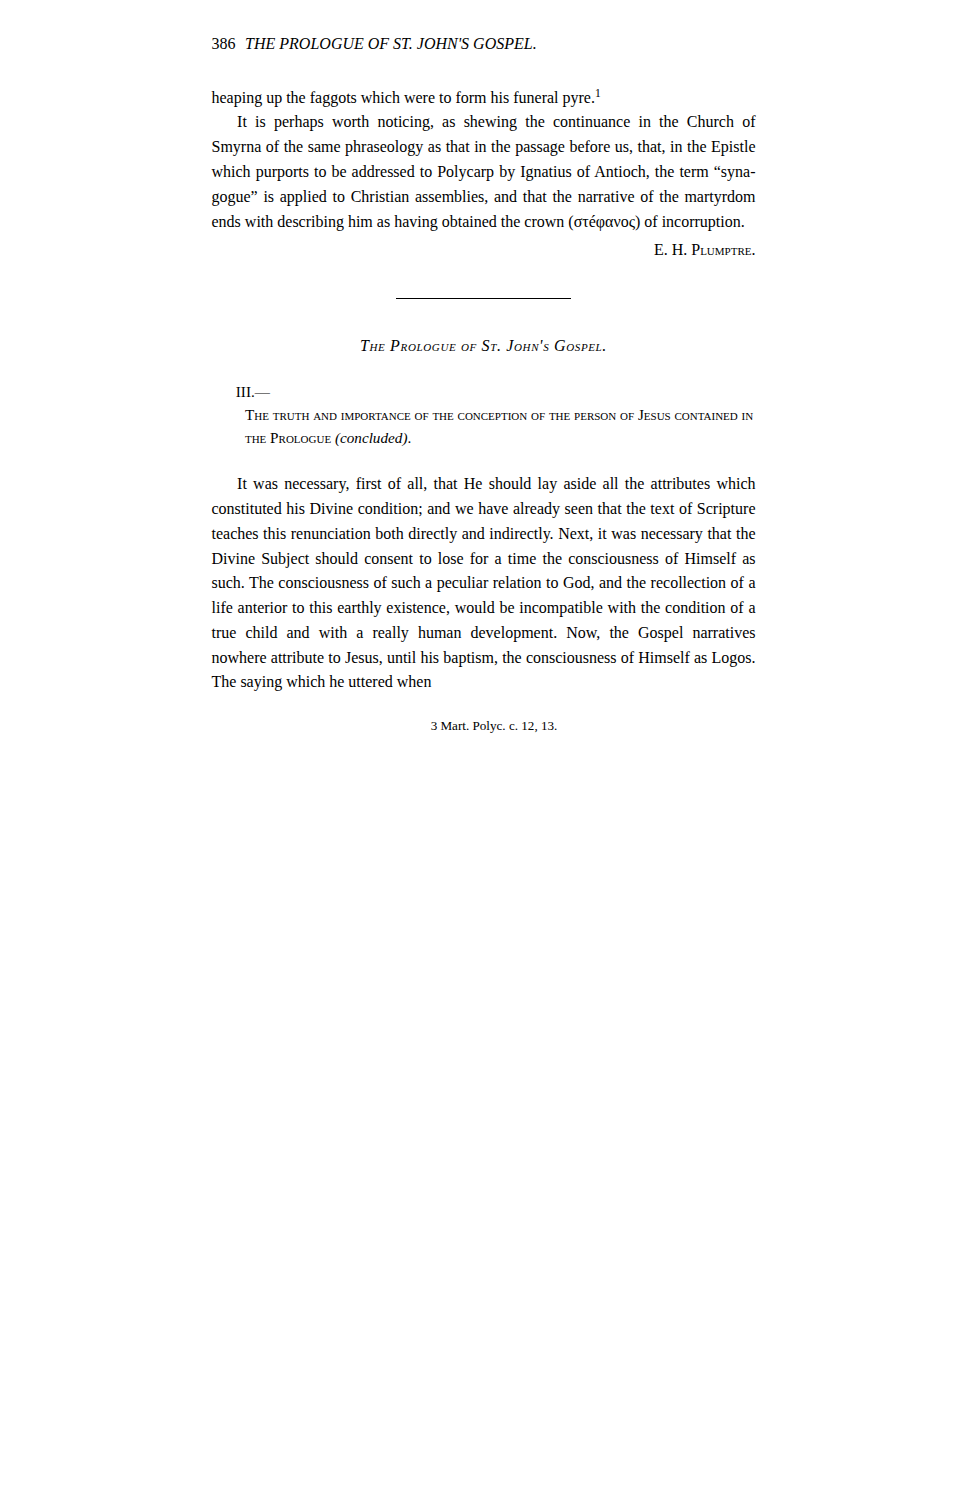386 THE PROLOGUE OF ST. JOHN'S GOSPEL.
heaping up the faggots which were to form his funeral pyre.1
It is perhaps worth noticing, as shewing the continuance in the Church of Smyrna of the same phraseology as that in the passage before us, that, in the Epistle which purports to be addressed to Polycarp by Ignatius of Antioch, the term “synagogue” is applied to Christian assemblies, and that the narrative of the martyrdom ends with describing him as having obtained the crown (στéφανος) of incorruption.
E. H. Plumptre.
The Prologue of St. John's Gospel.
III.—The truth and importance of the conception of the person of Jesus contained in the Prologue (concluded).
It was necessary, first of all, that He should lay aside all the attributes which constituted his Divine condition; and we have already seen that the text of Scripture teaches this renunciation both directly and indirectly. Next, it was necessary that the Divine Subject should consent to lose for a time the consciousness of Himself as such. The consciousness of such a peculiar relation to God, and the recollection of a life anterior to this earthly existence, would be incompatible with the condition of a true child and with a really human development. Now, the Gospel narratives nowhere attribute to Jesus, until his baptism, the consciousness of Himself as Logos. The saying which he uttered when
3 Mart. Polyc. c. 12, 13.